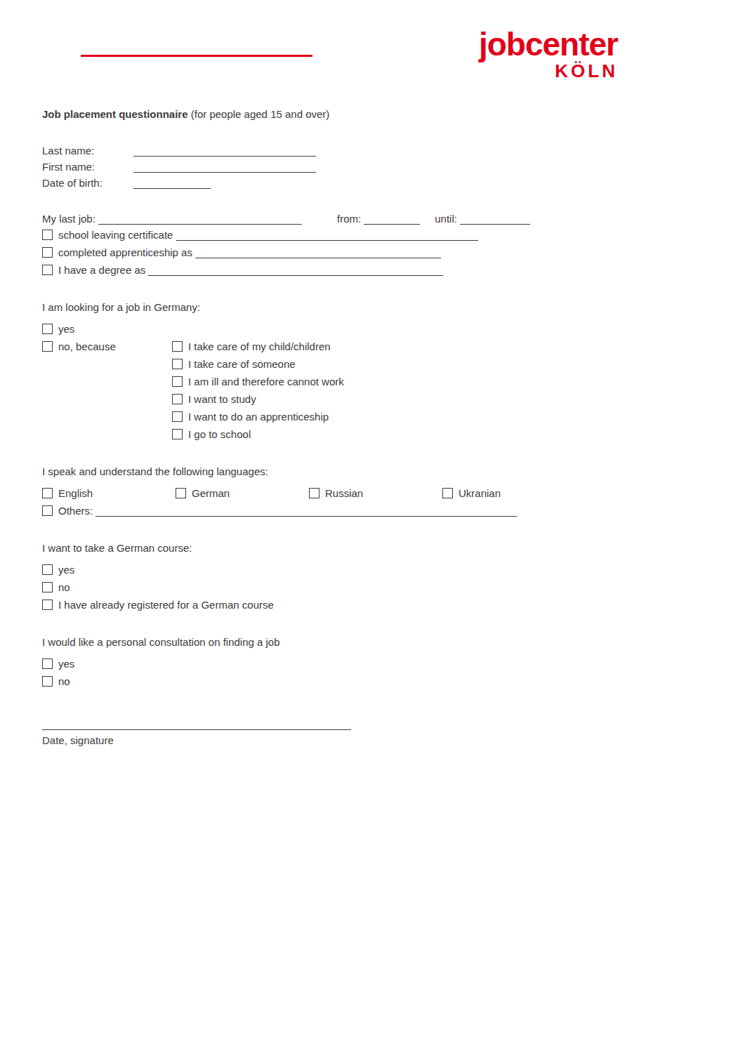jobcenter
KÖLN
Job placement questionnaire (for people aged 15 and over)
Last name:
First name:
Date of birth:
My last job: from: until:
school leaving certificate
completed apprenticeship as
I have a degree as
I am looking for a job in Germany:
yes
no, because
I take care of my child/children
I take care of someone
I am ill and therefore cannot work
I want to study
I want to do an apprenticeship
I go to school
I speak and understand the following languages:
English
German
Russian
Ukranian
Others:
I want to take a German course:
yes
no
I have already registered for a German course
I would like a personal consultation on finding a job
yes
no
Date, signature